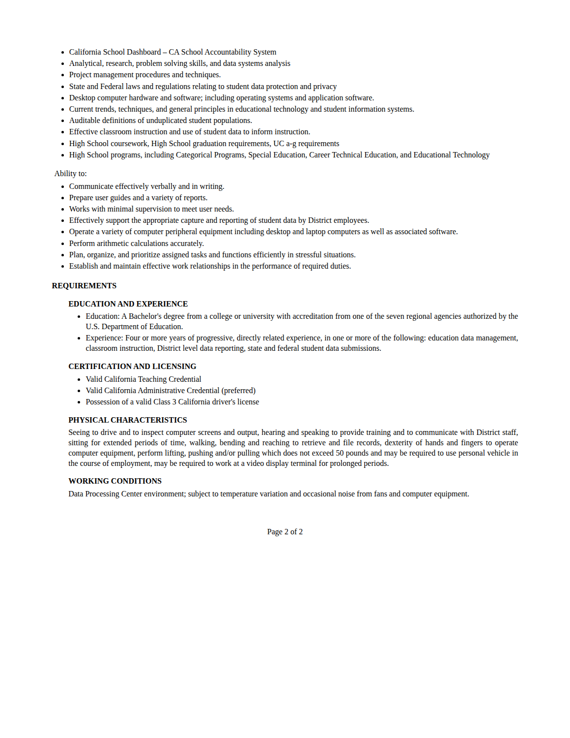California School Dashboard – CA School Accountability System
Analytical, research, problem solving skills, and data systems analysis
Project management procedures and techniques.
State and Federal laws and regulations relating to student data protection and privacy
Desktop computer hardware and software; including operating systems and application software.
Current trends, techniques, and general principles in educational technology and student information systems.
Auditable definitions of unduplicated student populations.
Effective classroom instruction and use of student data to inform instruction.
High School coursework, High School graduation requirements, UC a-g requirements
High School programs, including Categorical Programs, Special Education, Career Technical Education, and Educational Technology
Ability to:
Communicate effectively verbally and in writing.
Prepare user guides and a variety of reports.
Works with minimal supervision to meet user needs.
Effectively support the appropriate capture and reporting of student data by District employees.
Operate a variety of computer peripheral equipment including desktop and laptop computers as well as associated software.
Perform arithmetic calculations accurately.
Plan, organize, and prioritize assigned tasks and functions efficiently in stressful situations.
Establish and maintain effective work relationships in the performance of required duties.
REQUIREMENTS
EDUCATION AND EXPERIENCE
Education: A Bachelor's degree from a college or university with accreditation from one of the seven regional agencies authorized by the U.S. Department of Education.
Experience: Four or more years of progressive, directly related experience, in one or more of the following: education data management, classroom instruction, District level data reporting, state and federal student data submissions.
CERTIFICATION AND LICENSING
Valid California Teaching Credential
Valid California Administrative Credential (preferred)
Possession of a valid Class 3 California driver's license
PHYSICAL CHARACTERISTICS
Seeing to drive and to inspect computer screens and output, hearing and speaking to provide training and to communicate with District staff, sitting for extended periods of time, walking, bending and reaching to retrieve and file records, dexterity of hands and fingers to operate computer equipment, perform lifting, pushing and/or pulling which does not exceed 50 pounds and may be required to use personal vehicle in the course of employment, may be required to work at a video display terminal for prolonged periods.
WORKING CONDITIONS
Data Processing Center environment; subject to temperature variation and occasional noise from fans and computer equipment.
Page 2 of 2